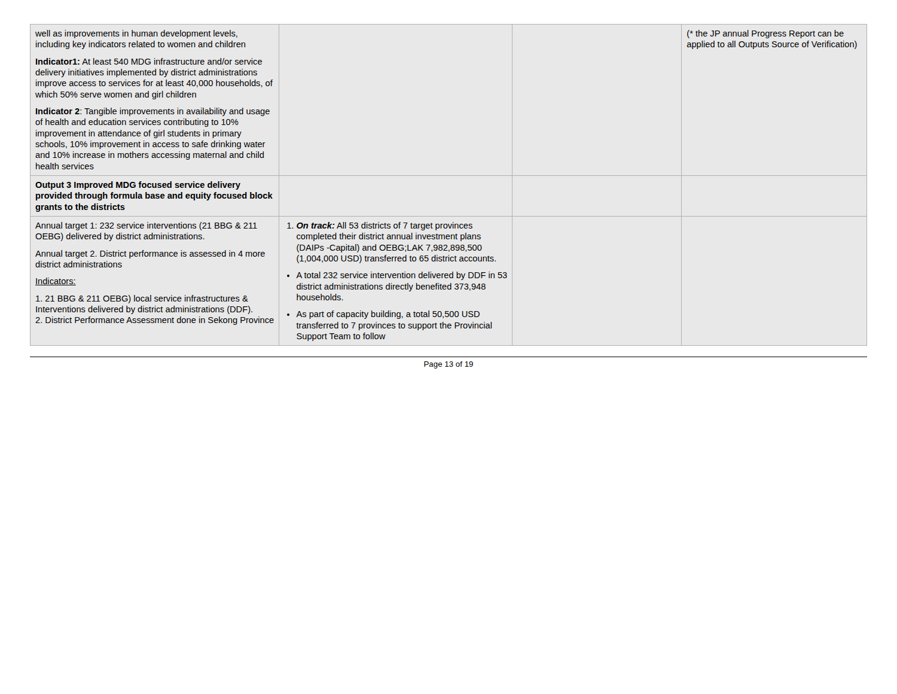| well as improvements in human development levels, including key indicators related to women and children Indicator1: At least 540 MDG infrastructure and/or service delivery initiatives implemented by district administrations improve access to services for at least 40,000 households, of which 50% serve women and girl children Indicator 2 : Tangible improvements in availability and usage of health and education services contributing to 10% improvement in attendance of girl students in primary schools, 10% improvement in access to safe drinking water and 10% increase in mothers accessing maternal and child health services | | | (* the JP annual Progress Report can be applied to all Outputs Source of Verification) |
| Output 3 Improved MDG focused service delivery provided through formula base and equity focused block grants to the districts | | | |
| Annual target 1: 232 service interventions (21 BBG & 211 OEBG) delivered by district administrations. Annual target 2. District performance is assessed in 4 more district administrations Indicators: 1. 21 BBG & 211 OEBG) local service infrastructures & Interventions delivered by district administrations (DDF). 2. District Performance Assessment done in Sekong Province | On track: All 53 districts of 7 target provinces completed their district annual investment plans (DAIPs -Capital) and OEBG;LAK 7,982,898,500 (1,004,000 USD) transferred to 65 district accounts. A total 232 service intervention delivered by DDF in 53 district administrations directly benefited 373,948 households. As part of capacity building, a total 50,500 USD transferred to 7 provinces to support the Provincial Support Team to follow | | |
Page 13 of 19